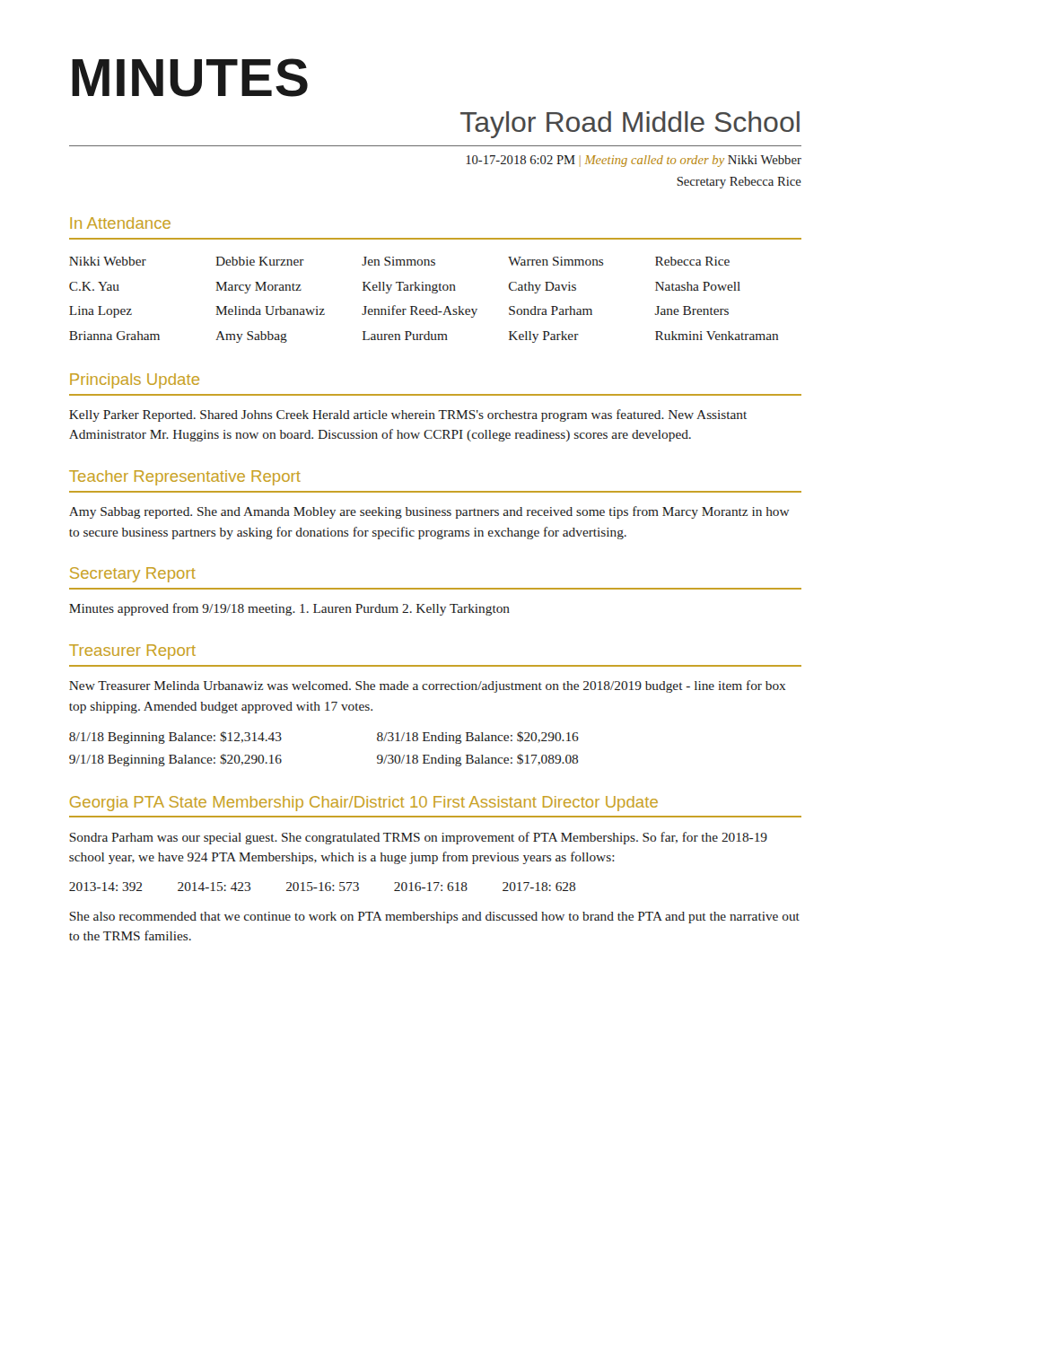MINUTES
Taylor Road Middle School
10-17-2018 6:02 PM | Meeting called to order by Nikki Webber
Secretary Rebecca Rice
In Attendance
| Nikki Webber | Debbie Kurzner | Jen Simmons | Warren Simmons | Rebecca Rice |
| C.K. Yau | Marcy Morantz | Kelly Tarkington | Cathy Davis | Natasha Powell |
| Lina Lopez | Melinda Urbanawiz | Jennifer Reed-Askey | Sondra Parham | Jane Brenters |
| Brianna Graham | Amy Sabbag | Lauren Purdum | Kelly Parker | Rukmini Venkatraman |
Principals Update
Kelly Parker Reported. Shared Johns Creek Herald article wherein TRMS's orchestra program was featured. New Assistant Administrator Mr. Huggins is now on board. Discussion of how CCRPI (college readiness) scores are developed.
Teacher Representative Report
Amy Sabbag reported. She and Amanda Mobley are seeking business partners and received some tips from Marcy Morantz in how to secure business partners by asking for donations for specific programs in exchange for advertising.
Secretary Report
Minutes approved from 9/19/18 meeting. 1. Lauren Purdum 2. Kelly Tarkington
Treasurer Report
New Treasurer Melinda Urbanawiz was welcomed. She made a correction/adjustment on the 2018/2019 budget - line item for box top shipping. Amended budget approved with 17 votes.
| 8/1/18 Beginning Balance: $12,314.43 | 8/31/18 Ending Balance: $20,290.16 |
| 9/1/18 Beginning Balance: $20,290.16 | 9/30/18 Ending Balance: $17,089.08 |
Georgia PTA State Membership Chair/District 10 First Assistant Director Update
Sondra Parham was our special guest. She congratulated TRMS on improvement of PTA Memberships. So far, for the 2018-19 school year, we have 924 PTA Memberships, which is a huge jump from previous years as follows:
2013-14: 392 2014-15: 423 2015-16: 573 2016-17: 618 2017-18: 628
She also recommended that we continue to work on PTA memberships and discussed how to brand the PTA and put the narrative out to the TRMS families.